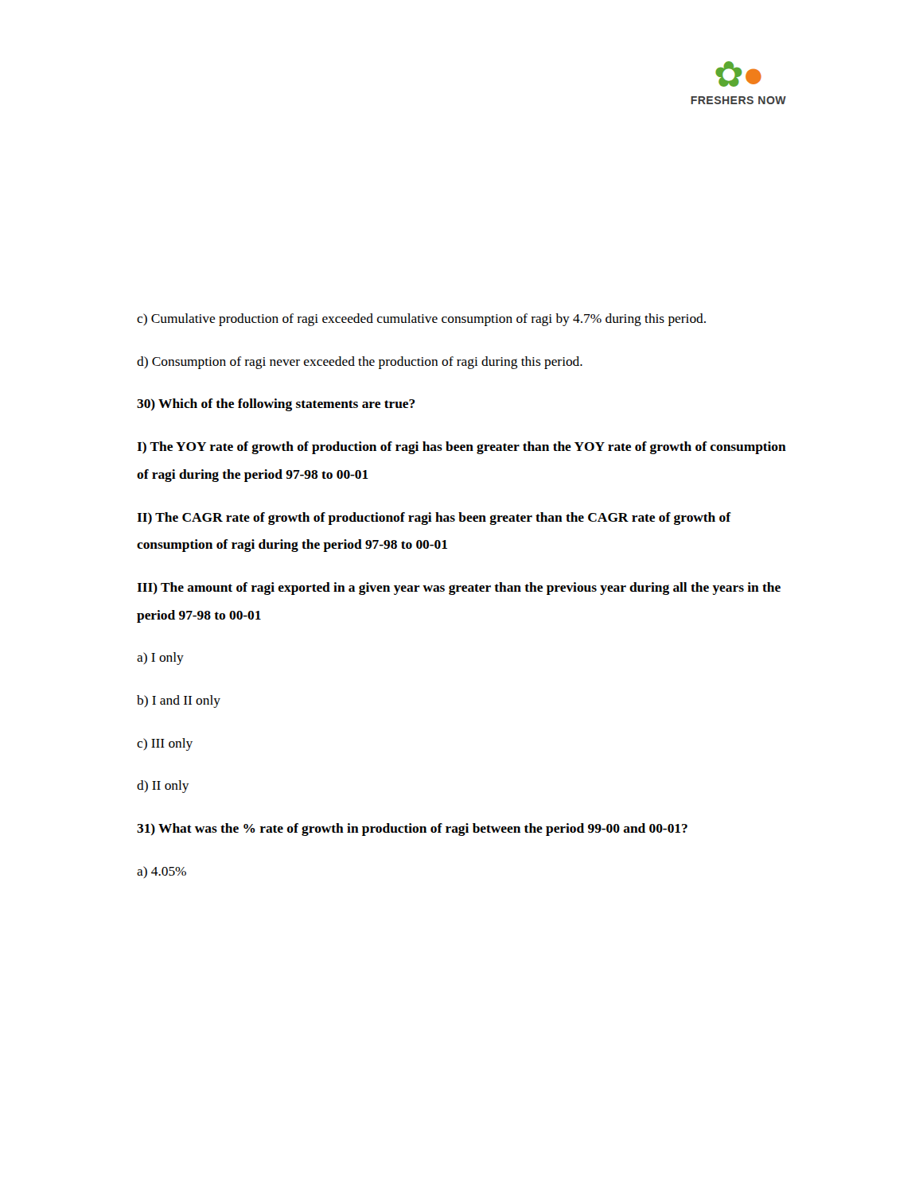✿●
FRESHERS NOW
c) Cumulative production of ragi exceeded cumulative consumption of ragi by 4.7% during this period.
d) Consumption of ragi never exceeded the production of ragi during this period.
30) Which of the following statements are true?
I) The YOY rate of growth of production of ragi has been greater than the YOY rate of growth of consumption of ragi during the period 97-98 to 00-01
II) The CAGR rate of growth of productionof ragi has been greater than the CAGR rate of growth of consumption of ragi during the period 97-98 to 00-01
III) The amount of ragi exported in a given year was greater than the previous year during all the years in the period 97-98 to 00-01
a) I only
b) I and II only
c) III only
d) II only
31) What was the % rate of growth in production of ragi between the period 99-00 and 00-01?
a) 4.05%